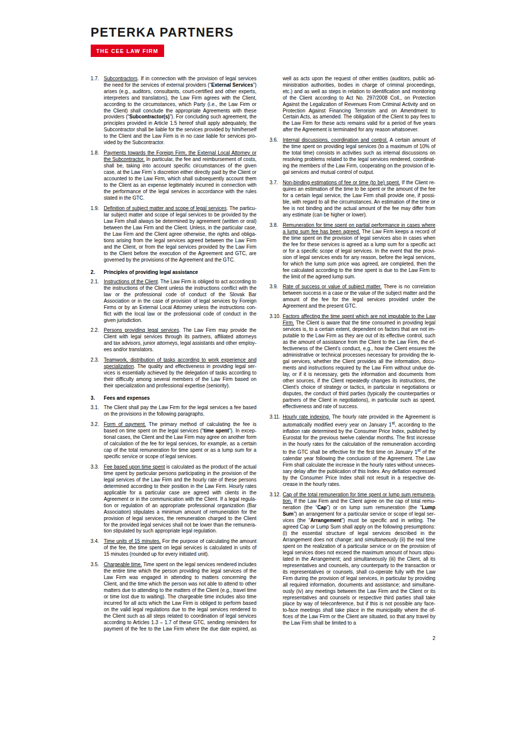PETERKA PARTNERS
The CEE Law Firm
1.7. Subcontractors. If in connection with the provision of legal services the need for the services of external providers (“External Services”) arises (e.g., auditors, consultants, court-certified and other experts, interpreters and translators), the Law Firm agrees with the Client, according to the circumstances, which Party (i.e., the Law Firm or the Client) shall conclude the appropriate Agreements with these providers (“Subcontractor(s)”). For concluding such agreement, the principles provided in Article 1.5 hereof shall apply adequately, the Subcontractor shall be liable for the services provided by him/herself to the Client and the Law Firm is in no case liable for services provided by the Subcontractor.
1.8. Payments towards the Foreign Firm, the External Local Attorney or the Subcontractor. In particular, the fee and reimbursement of costs, shall be, taking into account specific circumstances of the given case, at the Law Firm´s discretion either directly paid by the Client or accounted to the Law Firm, which shall subsequently account them to the Client as an expense legitimately incurred in connection with the performance of the legal services in accordance with the rules stated in the GTC.
1.9. Definition of subject matter and scope of legal services. The particular subject matter and scope of legal services to be provided by the Law Firm shall always be determined by agreement (written or oral) between the Law Firm and the Client. Unless, in the particular case, the Law Firm and the Client agree otherwise, the rights and obligations arising from the legal services agreed between the Law Firm and the Client, or from the legal services provided by the Law Firm to the Client before the execution of the Agreement and GTC, are governed by the provisions of the Agreement and the GTC.
2. Principles of providing legal assistance
2.1. Instructions of the Client. The Law Firm is obliged to act according to the instructions of the Client unless the instructions conflict with the law or the professional code of conduct of the Slovak Bar Association or in the case of provision of legal services by Foreign Firms or by an External Local Attorney unless the instructions conflict with the local law or the professional code of conduct in the given jurisdiction.
2.2. Persons providing legal services. The Law Firm may provide the Client with legal services through its partners, affiliated attorneys and tax advisors, junior attorneys, legal assistants and other employees and/or translators.
2.3. Teamwork, distribution of tasks according to work experience and specialization. The quality and effectiveness in providing legal services is essentially achieved by the delegation of tasks according to their difficulty among several members of the Law Firm based on their specialization and professional expertise (seniority).
3. Fees and expenses
3.1. The Client shall pay the Law Firm for the legal services a fee based on the provisions in the following paragraphs.
3.2. Form of payment. The primary method of calculating the fee is based on time spent on the legal services (“time spent”). In exceptional cases, the Client and the Law Firm may agree on another form of calculation of the fee for legal services, for example, as a certain cap of the total remuneration for time spent or as a lump sum for a specific service or scope of legal services.
3.3. Fee based upon time spent is calculated as the product of the actual time spent by particular persons participating in the provision of the legal services of the Law Firm and the hourly rate of these persons determined according to their position in the Law Firm. Hourly rates applicable for a particular case are agreed with clients in the Agreement or in the communication with the Client. If a legal regulation or regulation of an appropriate professional organization (Bar Association) stipulates a minimum amount of remuneration for the provision of legal services, the remuneration charged to the Client for the provided legal services shall not be lower than the remuneration stipulated by such appropriate legal regulation.
3.4. Time units of 15 minutes. For the purpose of calculating the amount of the fee, the time spent on legal services is calculated in units of 15 minutes (rounded up for every initiated unit).
3.5. Chargeable time. Time spent on the legal services rendered includes the entire time which the person providing the legal services of the Law Firm was engaged in attending to matters concerning the Client, and the time which the person was not able to attend to other matters due to attending to the matters of the Client (e.g., travel time or time lost due to waiting). The chargeable time includes also time incurred for all acts which the Law Firm is obliged to perform based on the valid legal regulations due to the legal services rendered to the Client such as all steps related to coordination of legal services according to Articles 1.3 – 1.7 of these GTC, sending reminders for payment of the fee to the Law Firm where the due date expired, as well as acts upon the request of other entities (auditors, public administration authorities, bodies in charge of criminal proceedings, etc.) and as well as steps in relation to identification and monitoring of the Client according to Act No. 297/2008 Coll., on Protection Against the Legalization of Revenues From Criminal Activity and on Protection Against Financing Terrorism and on Amendment to Certain Acts, as amended. The obligation of the Client to pay fees to the Law Firm for these acts remains valid for a period of five years after the Agreement is terminated for any reason whatsoever.
3.6. Internal discussions, coordination and control. A certain amount of the time spent on providing legal services (to a maximum of 10% of the total time) consists in activities such as internal discussions on resolving problems related to the legal services rendered, coordinating the members of the Law Firm, cooperating on the provision of legal services and mutual control of output.
3.7. Non-binding estimations of fee or time (to be) spent. If the Client requires an estimation of the time to be spent or the amount of the fee for a certain legal service, the Law Firm shall provide one, if possible, with regard to all the circumstances. An estimation of the time or fee is not binding and the actual amount of the fee may differ from any estimate (can be higher or lower).
3.8. Remuneration for time spent on partial performance in cases where a lump sum fee has been agreed. The Law Firm keeps a record of the time spent on the provision of legal services also in cases when the fee for these services is agreed as a lump sum for a specific act or for a specific scope of legal services. In the event that the provision of legal services ends for any reason, before the legal services, for which the lump sum price was agreed, are completed, then the fee calculated according to the time spent is due to the Law Firm to the limit of the agreed lump sum.
3.9. Rate of success or value of subject matter. There is no correlation between success in a case or the value of the subject matter and the amount of the fee for the legal services provided under the Agreement and the present GTC.
3.10. Factors affecting the time spent which are not imputable to the Law Firm. The Client is aware that the time consumed in providing legal services is, to a certain extent, dependent on factors that are not imputable to the Law Firm as they are out of its effective control, such as the amount of assistance from the Client to the Law Firm, the effectiveness of the Client’s conduct, e.g., how the Client ensures the administrative or technical processes necessary for providing the legal services, whether the Client provides all the information, documents and instructions required by the Law Firm without undue delay, or if it is necessary, gets the information and documents from other sources, if the Client repeatedly changes its instructions, the Client’s choice of strategy or tactics, in particular in negotiations or disputes, the conduct of third parties (typically the counterparties or partners of the Client in negotiations), in particular such as speed, effectiveness and rate of success.
3.11. Hourly rate indexing. The hourly rate provided in the Agreement is automatically modified every year on January 1st, according to the inflation rate determined by the Consumer Price Index, published by Eurostat for the previous twelve calendar months. The first increase in the hourly rates for the calculation of the remuneration according to the GTC shall be effective for the first time on January 1st of the calendar year following the conclusion of the Agreement. The Law Firm shall calculate the increase in the hourly rates without unnecessary delay after the publication of this Index. Any deflation expressed by the Consumer Price Index shall not result in a respective decrease in the hourly rates.
3.12. Cap of the total remuneration for time spent or lump sum remuneration. If the Law Firm and the Client agree on the cap of total remuneration (the “Cap”) or on lump sum remuneration (the “Lump Sum”) an arrangement for a particular service or scope of legal services (the “Arrangement”) must be specific and in writing. The agreed Cap or Lump Sum shall apply on the following presumptions: (i) the essential structure of legal services described in the Arrangement does not change; and simultaneously (ii) the real time spent on the realization of a particular service or on the provision of legal services does not exceed the maximum amount of hours stipulated in the Arrangement; and simultaneously (iii) the Client, all its representatives and counsels, any counterparty to the transaction or its representatives or counsels, shall co-operate fully with the Law Firm during the provision of legal services, in particular by providing all required information, documents and assistance; and simultaneously (iv) any meetings between the Law Firm and the Client or its representatives and counsels or respective third parties shall take place by way of teleconference, but if this is not possible any face-to-face meetings shall take place in the municipality where the offices of the Law Firm or the Client are situated, so that any travel by the Law Firm shall be limited to a
2